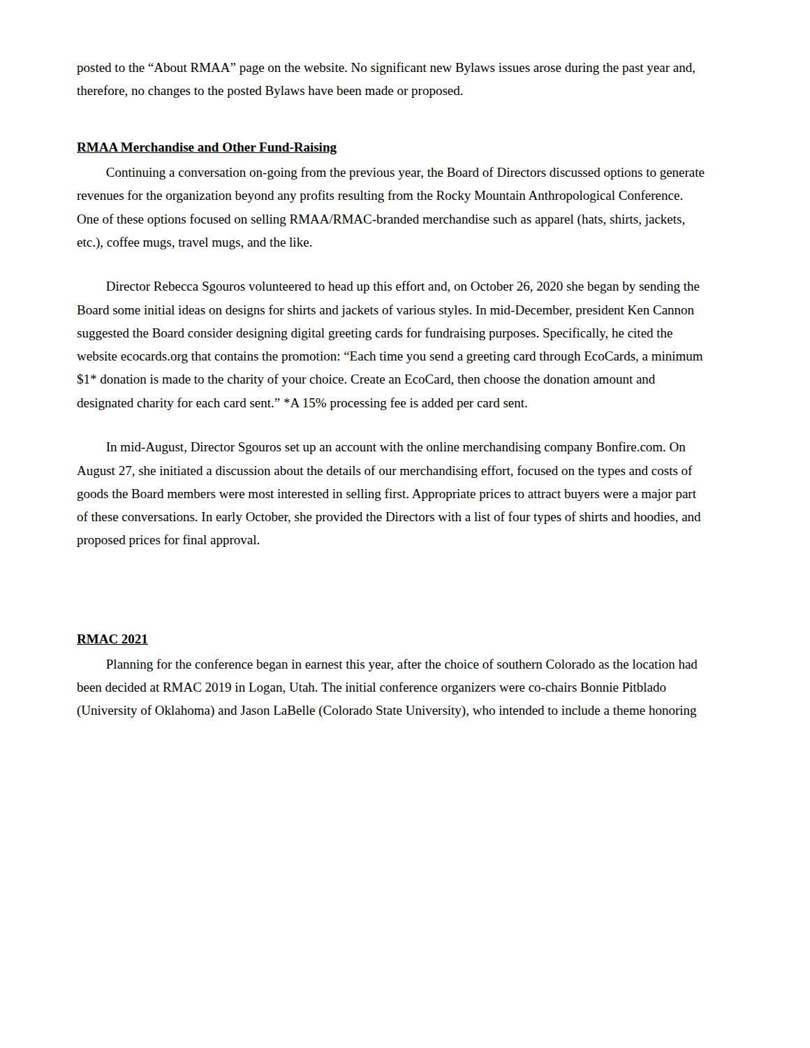posted to the “About RMAA” page on the website. No significant new Bylaws issues arose during the past year and, therefore, no changes to the posted Bylaws have been made or proposed.
RMAA Merchandise and Other Fund-Raising
Continuing a conversation on-going from the previous year, the Board of Directors discussed options to generate revenues for the organization beyond any profits resulting from the Rocky Mountain Anthropological Conference. One of these options focused on selling RMAA/RMAC-branded merchandise such as apparel (hats, shirts, jackets, etc.), coffee mugs, travel mugs, and the like.
Director Rebecca Sgouros volunteered to head up this effort and, on October 26, 2020 she began by sending the Board some initial ideas on designs for shirts and jackets of various styles. In mid-December, president Ken Cannon suggested the Board consider designing digital greeting cards for fundraising purposes. Specifically, he cited the website ecocards.org that contains the promotion: “Each time you send a greeting card through EcoCards, a minimum $1* donation is made to the charity of your choice. Create an EcoCard, then choose the donation amount and designated charity for each card sent.” *A 15% processing fee is added per card sent.
In mid-August, Director Sgouros set up an account with the online merchandising company Bonfire.com. On August 27, she initiated a discussion about the details of our merchandising effort, focused on the types and costs of goods the Board members were most interested in selling first. Appropriate prices to attract buyers were a major part of these conversations. In early October, she provided the Directors with a list of four types of shirts and hoodies, and proposed prices for final approval.
RMAC 2021
Planning for the conference began in earnest this year, after the choice of southern Colorado as the location had been decided at RMAC 2019 in Logan, Utah. The initial conference organizers were co-chairs Bonnie Pitblado (University of Oklahoma) and Jason LaBelle (Colorado State University), who intended to include a theme honoring